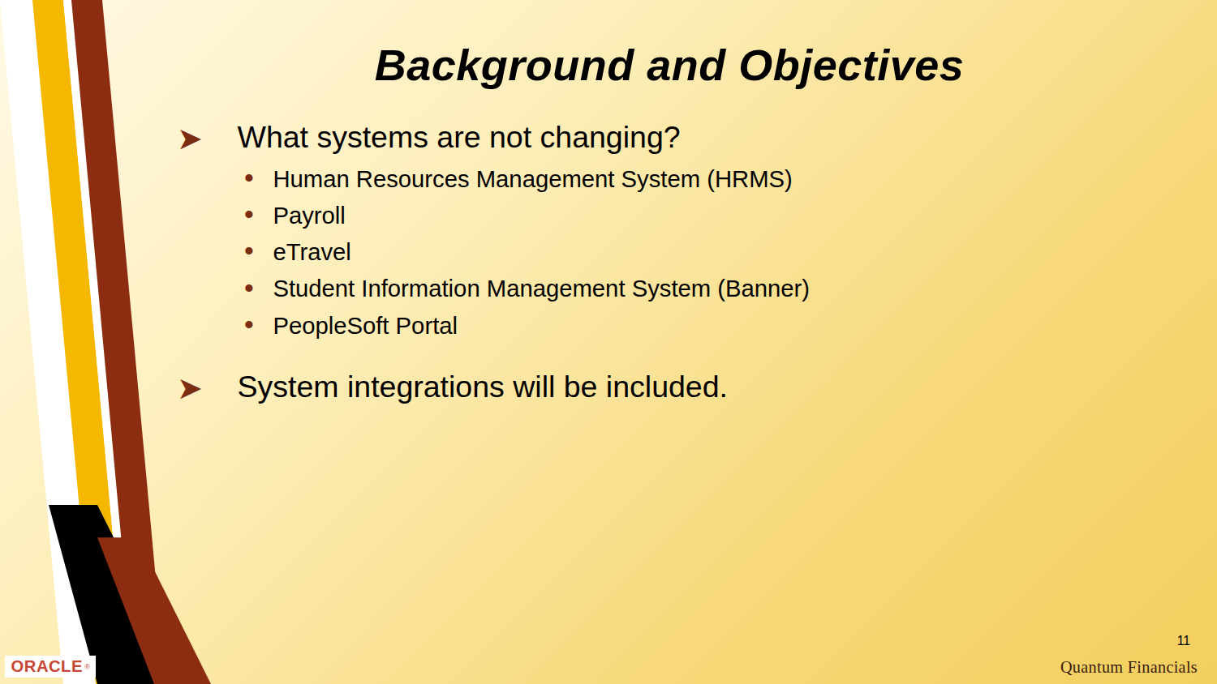Background and Objectives
What systems are not changing?
Human Resources Management System (HRMS)
Payroll
eTravel
Student Information Management System (Banner)
PeopleSoft Portal
System integrations will be included.
11
Quantum Financials
ORACLE®